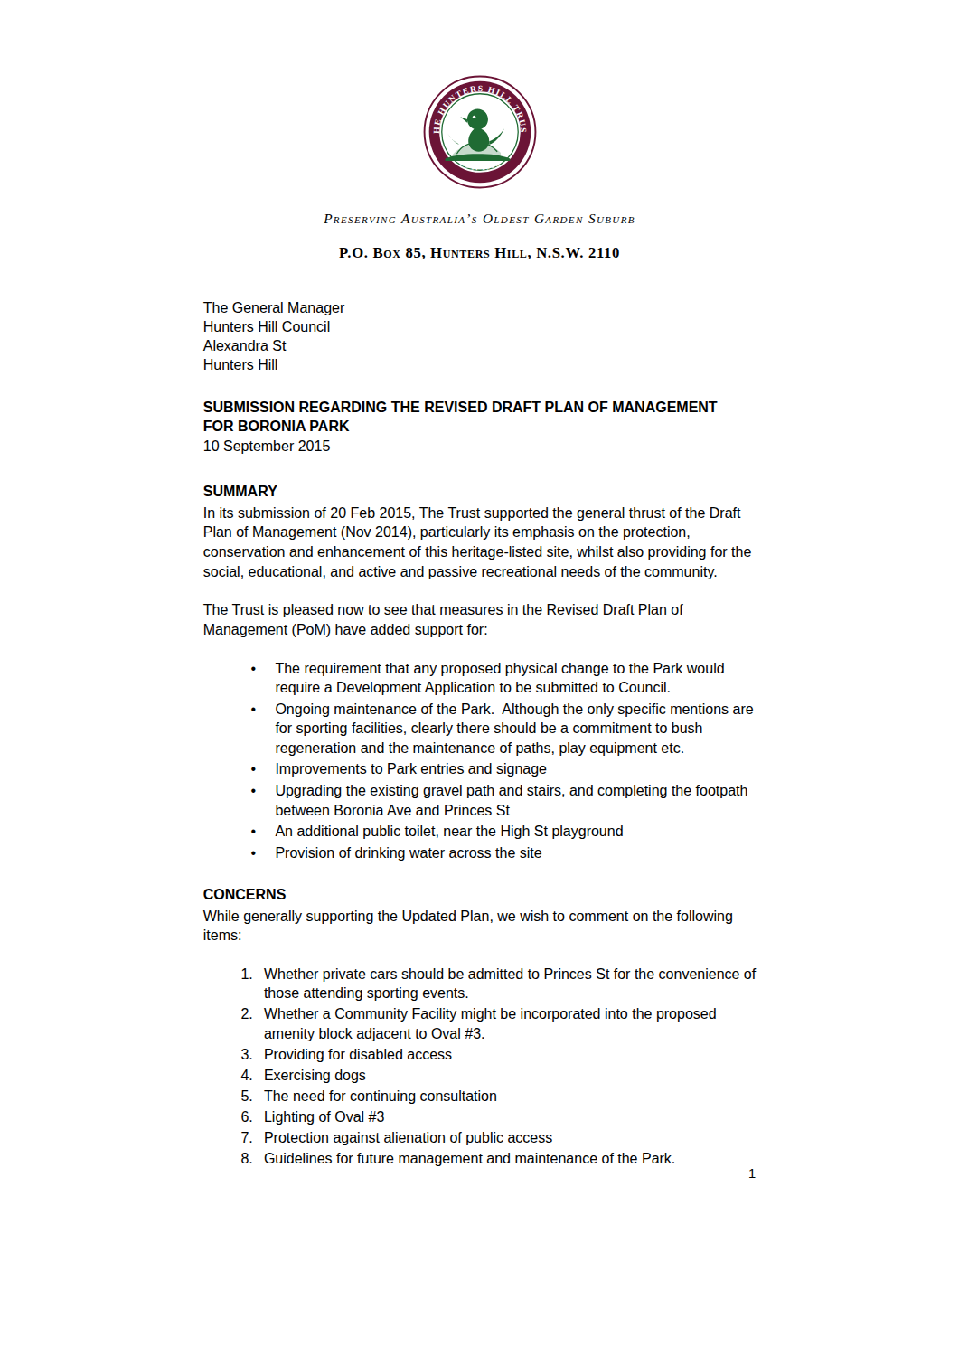THE HUNTERS HILL TRUST EST. 1968
Preserving Australia’s Oldest Garden Suburb
P.O. Box 85, Hunters Hill, N.S.W. 2110
The General Manager
Hunters Hill Council
Alexandra St
Hunters Hill
Submission regarding the revised draft plan of management
for Boronia Park
10 September 2015
Summary
In its submission of 20 Feb 2015, The Trust supported the general thrust of the Draft Plan of Management (Nov 2014), particularly its emphasis on the protection, conservation and enhancement of this heritage-listed site, whilst also providing for the social, educational, and active and passive recreational needs of the community.
The Trust is pleased now to see that measures in the Revised Draft Plan of Management (PoM) have added support for:
The requirement that any proposed physical change to the Park would require a Development Application to be submitted to Council.
Ongoing maintenance of the Park. Although the only specific mentions are for sporting facilities, clearly there should be a commitment to bush regeneration and the maintenance of paths, play equipment etc.
Improvements to Park entries and signage
Upgrading the existing gravel path and stairs, and completing the footpath between Boronia Ave and Princes St
An additional public toilet, near the High St playground
Provision of drinking water across the site
Concerns
While generally supporting the Updated Plan, we wish to comment on the following items:
Whether private cars should be admitted to Princes St for the convenience of those attending sporting events.
Whether a Community Facility might be incorporated into the proposed amenity block adjacent to Oval #3.
Providing for disabled access
Exercising dogs
The need for continuing consultation
Lighting of Oval #3
Protection against alienation of public access
Guidelines for future management and maintenance of the Park.
1